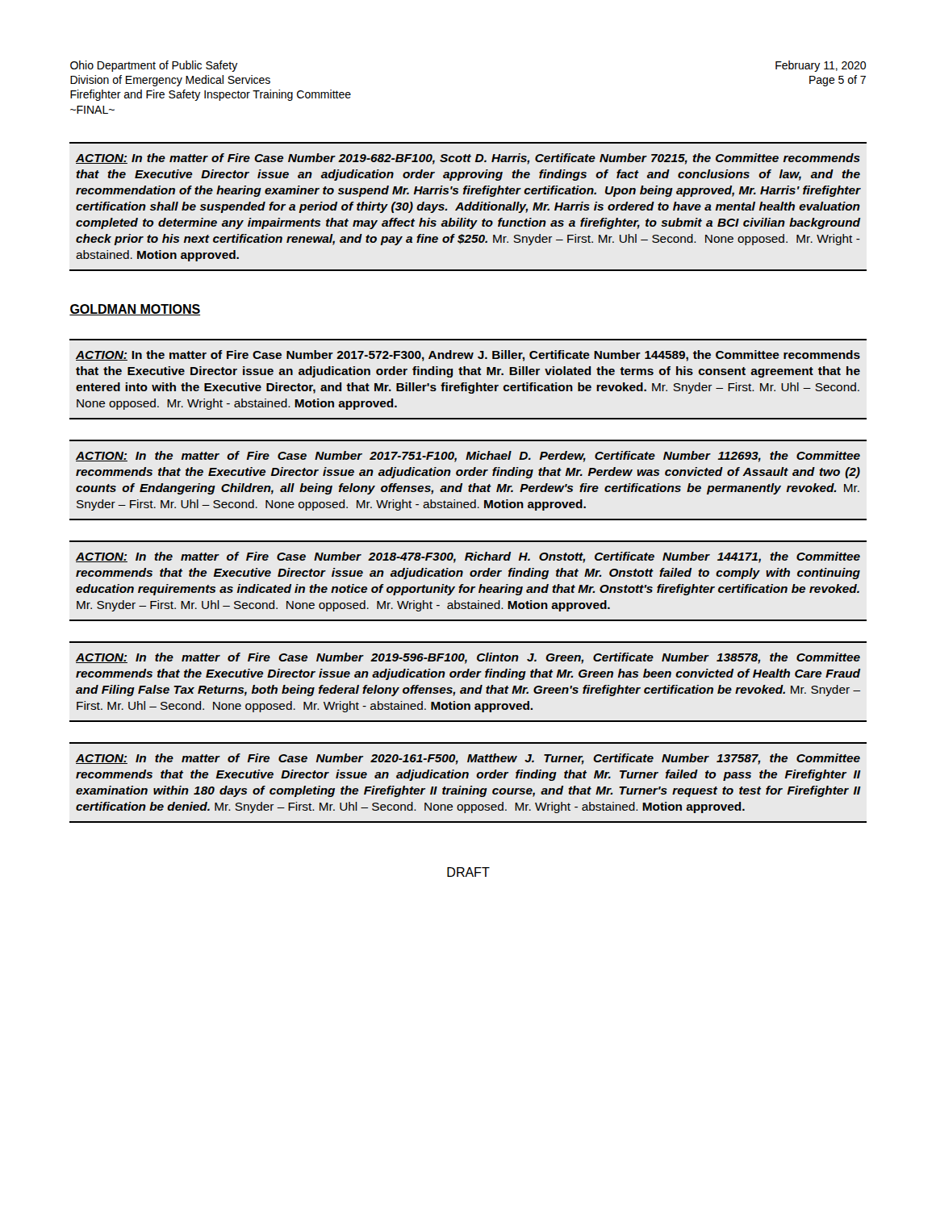Ohio Department of Public Safety
Division of Emergency Medical Services
Firefighter and Fire Safety Inspector Training Committee
~FINAL~
February 11, 2020
Page 5 of 7
ACTION: In the matter of Fire Case Number 2019-682-BF100, Scott D. Harris, Certificate Number 70215, the Committee recommends that the Executive Director issue an adjudication order approving the findings of fact and conclusions of law, and the recommendation of the hearing examiner to suspend Mr. Harris's firefighter certification. Upon being approved, Mr. Harris' firefighter certification shall be suspended for a period of thirty (30) days. Additionally, Mr. Harris is ordered to have a mental health evaluation completed to determine any impairments that may affect his ability to function as a firefighter, to submit a BCI civilian background check prior to his next certification renewal, and to pay a fine of $250. Mr. Snyder – First. Mr. Uhl – Second. None opposed. Mr. Wright - abstained. Motion approved.
GOLDMAN MOTIONS
ACTION: In the matter of Fire Case Number 2017-572-F300, Andrew J. Biller, Certificate Number 144589, the Committee recommends that the Executive Director issue an adjudication order finding that Mr. Biller violated the terms of his consent agreement that he entered into with the Executive Director, and that Mr. Biller's firefighter certification be revoked. Mr. Snyder – First. Mr. Uhl – Second. None opposed. Mr. Wright - abstained. Motion approved.
ACTION: In the matter of Fire Case Number 2017-751-F100, Michael D. Perdew, Certificate Number 112693, the Committee recommends that the Executive Director issue an adjudication order finding that Mr. Perdew was convicted of Assault and two (2) counts of Endangering Children, all being felony offenses, and that Mr. Perdew's fire certifications be permanently revoked. Mr. Snyder – First. Mr. Uhl – Second. None opposed. Mr. Wright - abstained. Motion approved.
ACTION: In the matter of Fire Case Number 2018-478-F300, Richard H. Onstott, Certificate Number 144171, the Committee recommends that the Executive Director issue an adjudication order finding that Mr. Onstott failed to comply with continuing education requirements as indicated in the notice of opportunity for hearing and that Mr. Onstott's firefighter certification be revoked. Mr. Snyder – First. Mr. Uhl – Second. None opposed. Mr. Wright - abstained. Motion approved.
ACTION: In the matter of Fire Case Number 2019-596-BF100, Clinton J. Green, Certificate Number 138578, the Committee recommends that the Executive Director issue an adjudication order finding that Mr. Green has been convicted of Health Care Fraud and Filing False Tax Returns, both being federal felony offenses, and that Mr. Green's firefighter certification be revoked. Mr. Snyder – First. Mr. Uhl – Second. None opposed. Mr. Wright - abstained. Motion approved.
ACTION: In the matter of Fire Case Number 2020-161-F500, Matthew J. Turner, Certificate Number 137587, the Committee recommends that the Executive Director issue an adjudication order finding that Mr. Turner failed to pass the Firefighter II examination within 180 days of completing the Firefighter II training course, and that Mr. Turner's request to test for Firefighter II certification be denied. Mr. Snyder – First. Mr. Uhl – Second. None opposed. Mr. Wright - abstained. Motion approved.
DRAFT